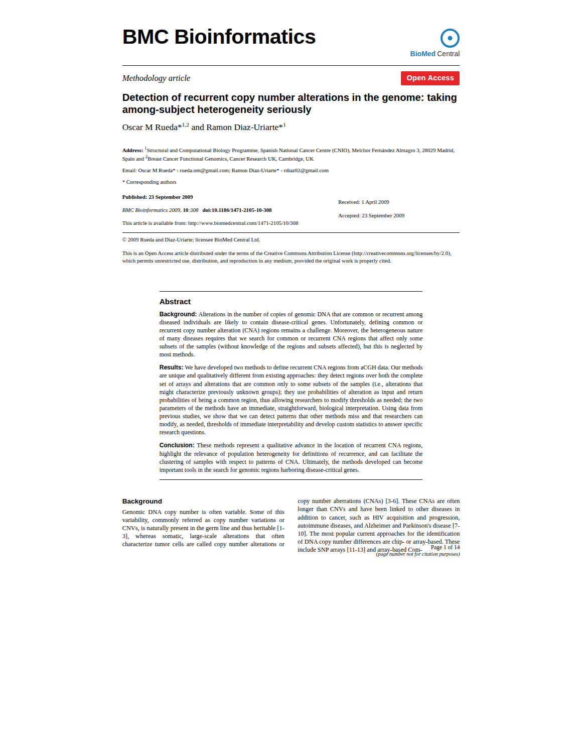BMC Bioinformatics
BioMed Central
Methodology article
Open Access
Detection of recurrent copy number alterations in the genome: taking among-subject heterogeneity seriously
Oscar M Rueda*1,2 and Ramon Diaz-Uriarte*1
Address: 1Structural and Computational Biology Programme, Spanish National Cancer Centre (CNIO), Melchor Fernández Almagro 3, 28029 Madrid, Spain and 2Breast Cancer Functional Genomics, Cancer Research UK, Cambridge, UK
Email: Oscar M Rueda* - rueda.om@gmail.com; Ramon Diaz-Uriarte* - rdiaz02@gmail.com
* Corresponding authors
Published: 23 September 2009
BMC Bioinformatics 2009, 10:308 doi:10.1186/1471-2105-10-308
This article is available from: http://www.biomedcentral.com/1471-2105/10/308
Received: 1 April 2009
Accepted: 23 September 2009
© 2009 Rueda and Diaz-Uriarte; licensee BioMed Central Ltd.
This is an Open Access article distributed under the terms of the Creative Commons Attribution License (http://creativecommons.org/licenses/by/2.0), which permits unrestricted use, distribution, and reproduction in any medium, provided the original work is properly cited.
Abstract
Background: Alterations in the number of copies of genomic DNA that are common or recurrent among diseased individuals are likely to contain disease-critical genes. Unfortunately, defining common or recurrent copy number alteration (CNA) regions remains a challenge. Moreover, the heterogeneous nature of many diseases requires that we search for common or recurrent CNA regions that affect only some subsets of the samples (without knowledge of the regions and subsets affected), but this is neglected by most methods.
Results: We have developed two methods to define recurrent CNA regions from aCGH data. Our methods are unique and qualitatively different from existing approaches: they detect regions over both the complete set of arrays and alterations that are common only to some subsets of the samples (i.e., alterations that might characterize previously unknown groups); they use probabilities of alteration as input and return probabilities of being a common region, thus allowing researchers to modify thresholds as needed; the two parameters of the methods have an immediate, straightforward, biological interpretation. Using data from previous studies, we show that we can detect patterns that other methods miss and that researchers can modify, as needed, thresholds of immediate interpretability and develop custom statistics to answer specific research questions.
Conclusion: These methods represent a qualitative advance in the location of recurrent CNA regions, highlight the relevance of population heterogeneity for definitions of recurrence, and can facilitate the clustering of samples with respect to patterns of CNA. Ultimately, the methods developed can become important tools in the search for genomic regions harboring disease-critical genes.
Background
Genomic DNA copy number is often variable. Some of this variability, commonly referred as copy number variations or CNVs, is naturally present in the germ line and thus heritable [1-3], whereas somatic, large-scale alterations that often characterize tumor cells are called copy number alterations or copy number aberrations (CNAs) [3-6]. These CNAs are often longer than CNVs and have been linked to other diseases in addition to cancer, such as HIV acquisition and progression, autoimmune diseases, and Alzheimer and Parkinson's disease [7-10]. The most popular current approaches for the identification of DNA copy number differences are chip- or array-based. These include SNP arrays [11-13] and array-based Com-
Page 1 of 14
(page number not for citation purposes)